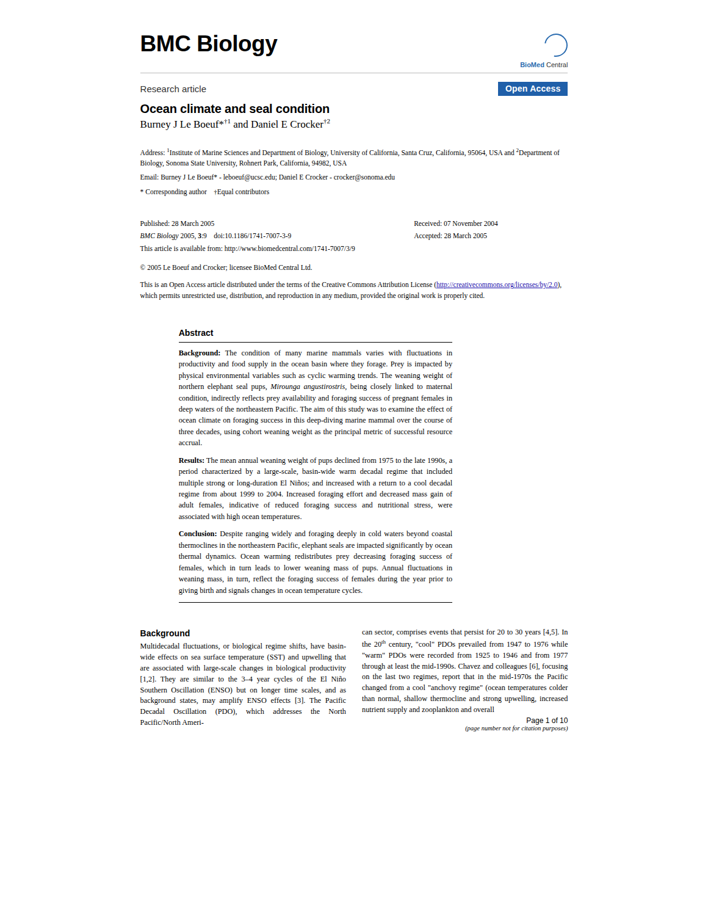BMC Biology
BioMed Central
Research article
Open Access
Ocean climate and seal condition
Burney J Le Boeuf*†1 and Daniel E Crocker†2
Address: 1Institute of Marine Sciences and Department of Biology, University of California, Santa Cruz, California, 95064, USA and 2Department of Biology, Sonoma State University, Rohnert Park, California, 94982, USA
Email: Burney J Le Boeuf* - leboeuf@ucsc.edu; Daniel E Crocker - crocker@sonoma.edu
* Corresponding author †Equal contributors
Published: 28 March 2005
BMC Biology 2005, 3:9 doi:10.1186/1741-7007-3-9
This article is available from: http://www.biomedcentral.com/1741-7007/3/9
Received: 07 November 2004
Accepted: 28 March 2005
© 2005 Le Boeuf and Crocker; licensee BioMed Central Ltd.
This is an Open Access article distributed under the terms of the Creative Commons Attribution License (http://creativecommons.org/licenses/by/2.0), which permits unrestricted use, distribution, and reproduction in any medium, provided the original work is properly cited.
Abstract
Background: The condition of many marine mammals varies with fluctuations in productivity and food supply in the ocean basin where they forage. Prey is impacted by physical environmental variables such as cyclic warming trends. The weaning weight of northern elephant seal pups, Mirounga angustirostris, being closely linked to maternal condition, indirectly reflects prey availability and foraging success of pregnant females in deep waters of the northeastern Pacific. The aim of this study was to examine the effect of ocean climate on foraging success in this deep-diving marine mammal over the course of three decades, using cohort weaning weight as the principal metric of successful resource accrual.
Results: The mean annual weaning weight of pups declined from 1975 to the late 1990s, a period characterized by a large-scale, basin-wide warm decadal regime that included multiple strong or long-duration El Niños; and increased with a return to a cool decadal regime from about 1999 to 2004. Increased foraging effort and decreased mass gain of adult females, indicative of reduced foraging success and nutritional stress, were associated with high ocean temperatures.
Conclusion: Despite ranging widely and foraging deeply in cold waters beyond coastal thermoclines in the northeastern Pacific, elephant seals are impacted significantly by ocean thermal dynamics. Ocean warming redistributes prey decreasing foraging success of females, which in turn leads to lower weaning mass of pups. Annual fluctuations in weaning mass, in turn, reflect the foraging success of females during the year prior to giving birth and signals changes in ocean temperature cycles.
Background
Multidecadal fluctuations, or biological regime shifts, have basin-wide effects on sea surface temperature (SST) and upwelling that are associated with large-scale changes in biological productivity [1,2]. They are similar to the 3–4 year cycles of the El Niño Southern Oscillation (ENSO) but on longer time scales, and as background states, may amplify ENSO effects [3]. The Pacific Decadal Oscillation (PDO), which addresses the North Pacific/North Ameri-
can sector, comprises events that persist for 20 to 30 years [4,5]. In the 20th century, "cool" PDOs prevailed from 1947 to 1976 while "warm" PDOs were recorded from 1925 to 1946 and from 1977 through at least the mid-1990s. Chavez and colleagues [6], focusing on the last two regimes, report that in the mid-1970s the Pacific changed from a cool "anchovy regime" (ocean temperatures colder than normal, shallow thermocline and strong upwelling, increased nutrient supply and zooplankton and overall
Page 1 of 10
(page number not for citation purposes)